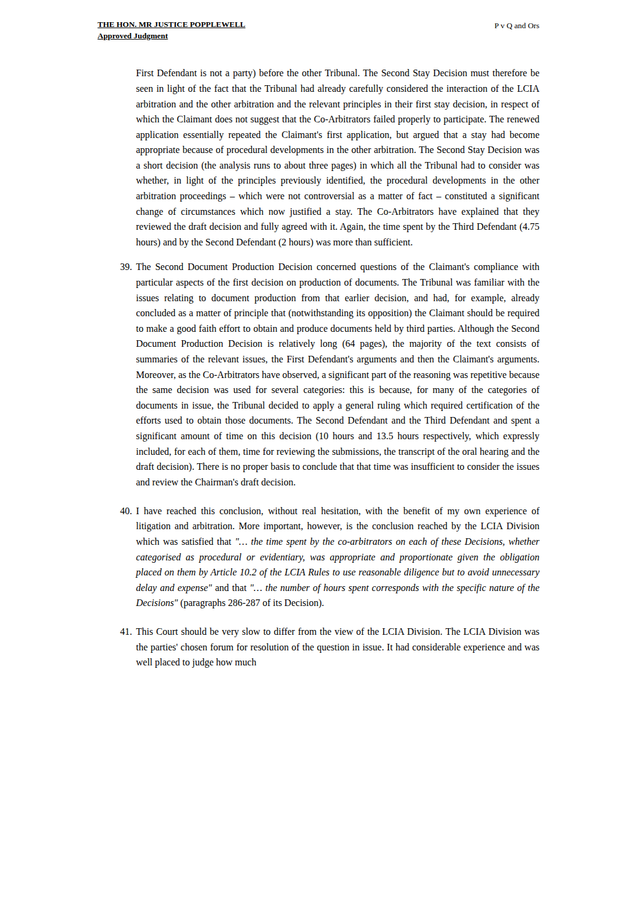THE HON. MR JUSTICE POPPLEWELL
Approved Judgment
P v Q and Ors
First Defendant is not a party) before the other Tribunal. The Second Stay Decision must therefore be seen in light of the fact that the Tribunal had already carefully considered the interaction of the LCIA arbitration and the other arbitration and the relevant principles in their first stay decision, in respect of which the Claimant does not suggest that the Co-Arbitrators failed properly to participate. The renewed application essentially repeated the Claimant's first application, but argued that a stay had become appropriate because of procedural developments in the other arbitration. The Second Stay Decision was a short decision (the analysis runs to about three pages) in which all the Tribunal had to consider was whether, in light of the principles previously identified, the procedural developments in the other arbitration proceedings – which were not controversial as a matter of fact – constituted a significant change of circumstances which now justified a stay. The Co-Arbitrators have explained that they reviewed the draft decision and fully agreed with it. Again, the time spent by the Third Defendant (4.75 hours) and by the Second Defendant (2 hours) was more than sufficient.
The Second Document Production Decision concerned questions of the Claimant's compliance with particular aspects of the first decision on production of documents. The Tribunal was familiar with the issues relating to document production from that earlier decision, and had, for example, already concluded as a matter of principle that (notwithstanding its opposition) the Claimant should be required to make a good faith effort to obtain and produce documents held by third parties. Although the Second Document Production Decision is relatively long (64 pages), the majority of the text consists of summaries of the relevant issues, the First Defendant's arguments and then the Claimant's arguments. Moreover, as the Co-Arbitrators have observed, a significant part of the reasoning was repetitive because the same decision was used for several categories: this is because, for many of the categories of documents in issue, the Tribunal decided to apply a general ruling which required certification of the efforts used to obtain those documents. The Second Defendant and the Third Defendant and spent a significant amount of time on this decision (10 hours and 13.5 hours respectively, which expressly included, for each of them, time for reviewing the submissions, the transcript of the oral hearing and the draft decision). There is no proper basis to conclude that that time was insufficient to consider the issues and review the Chairman's draft decision.
I have reached this conclusion, without real hesitation, with the benefit of my own experience of litigation and arbitration. More important, however, is the conclusion reached by the LCIA Division which was satisfied that "… the time spent by the co-arbitrators on each of these Decisions, whether categorised as procedural or evidentiary, was appropriate and proportionate given the obligation placed on them by Article 10.2 of the LCIA Rules to use reasonable diligence but to avoid unnecessary delay and expense" and that "… the number of hours spent corresponds with the specific nature of the Decisions" (paragraphs 286-287 of its Decision).
This Court should be very slow to differ from the view of the LCIA Division. The LCIA Division was the parties' chosen forum for resolution of the question in issue. It had considerable experience and was well placed to judge how much